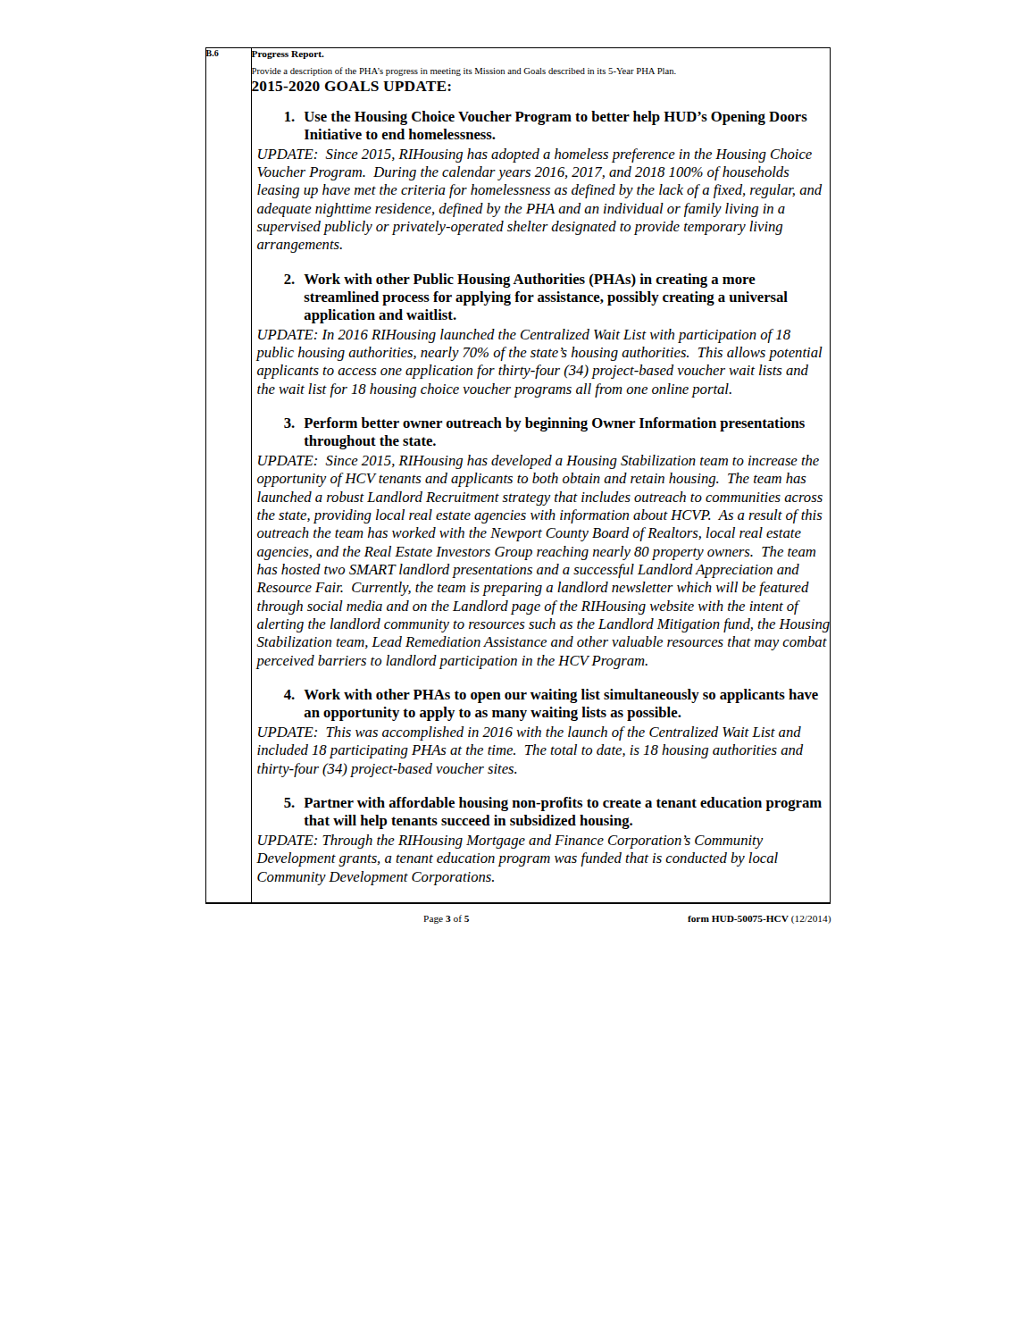| B.6 | Progress Report. Provide a description of the PHA’s progress in meeting its Mission and Goals described in its 5-Year PHA Plan. 2015-2020 GOALS UPDATE: Use the Housing Choice Voucher Program to better help HUD’s Opening Doors Initiative to end homelessness. UPDATE: Since 2015, RIHousing has adopted a homeless preference in the Housing Choice Voucher Program. During the calendar years 2016, 2017, and 2018 100% of households leasing up have met the criteria for homelessness as defined by the lack of a fixed, regular, and adequate nighttime residence, defined by the PHA and an individual or family living in a supervised publicly or privately-operated shelter designated to provide temporary living arrangements. Work with other Public Housing Authorities (PHAs) in creating a more streamlined process for applying for assistance, possibly creating a universal application and waitlist. UPDATE: In 2016 RIHousing launched the Centralized Wait List with participation of 18 public housing authorities, nearly 70% of the state’s housing authorities. This allows potential applicants to access one application for thirty-four (34) project-based voucher wait lists and the wait list for 18 housing choice voucher programs all from one online portal. Perform better owner outreach by beginning Owner Information presentations throughout the state. UPDATE: Since 2015, RIHousing has developed a Housing Stabilization team to increase the opportunity of HCV tenants and applicants to both obtain and retain housing. The team has launched a robust Landlord Recruitment strategy that includes outreach to communities across the state, providing local real estate agencies with information about HCVP. As a result of this outreach the team has worked with the Newport County Board of Realtors, local real estate agencies, and the Real Estate Investors Group reaching nearly 80 property owners. The team has hosted two SMART landlord presentations and a successful Landlord Appreciation and Resource Fair. Currently, the team is preparing a landlord newsletter which will be featured through social media and on the Landlord page of the RIHousing website with the intent of alerting the landlord community to resources such as the Landlord Mitigation fund, the Housing Stabilization team, Lead Remediation Assistance and other valuable resources that may combat perceived barriers to landlord participation in the HCV Program. Work with other PHAs to open our waiting list simultaneously so applicants have an opportunity to apply to as many waiting lists as possible. UPDATE: This was accomplished in 2016 with the launch of the Centralized Wait List and included 18 participating PHAs at the time. The total to date, is 18 housing authorities and thirty-four (34) project-based voucher sites. Partner with affordable housing non-profits to create a tenant education program that will help tenants succeed in subsidized housing. UPDATE: Through the RIHousing Mortgage and Finance Corporation’s Community Development grants, a tenant education program was funded that is conducted by local Community Development Corporations. |
Page 3 of 5
form HUD-50075-HCV (12/2014)